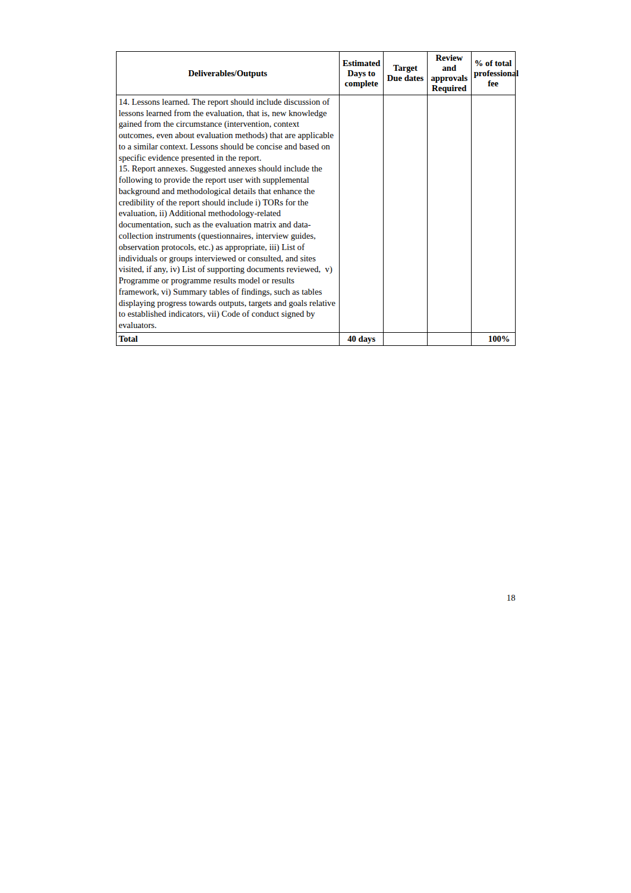| Deliverables/Outputs | Estimated Days to complete | Target Due dates | Review and approvals Required | % of total professional fee |
| --- | --- | --- | --- | --- |
| 14. Lessons learned. The report should include discussion of lessons learned from the evaluation, that is, new knowledge gained from the circumstance (intervention, context outcomes, even about evaluation methods) that are applicable to a similar context. Lessons should be concise and based on specific evidence presented in the report. 15. Report annexes. Suggested annexes should include the following to provide the report user with supplemental background and methodological details that enhance the credibility of the report should include i) TORs for the evaluation, ii) Additional methodology-related documentation, such as the evaluation matrix and data-collection instruments (questionnaires, interview guides, observation protocols, etc.) as appropriate, iii) List of individuals or groups interviewed or consulted, and sites visited, if any, iv) List of supporting documents reviewed, v) Programme or programme results model or results framework, vi) Summary tables of findings, such as tables displaying progress towards outputs, targets and goals relative to established indicators, vii) Code of conduct signed by evaluators. | | | | |
| Total | 40 days | | | 100% |
18